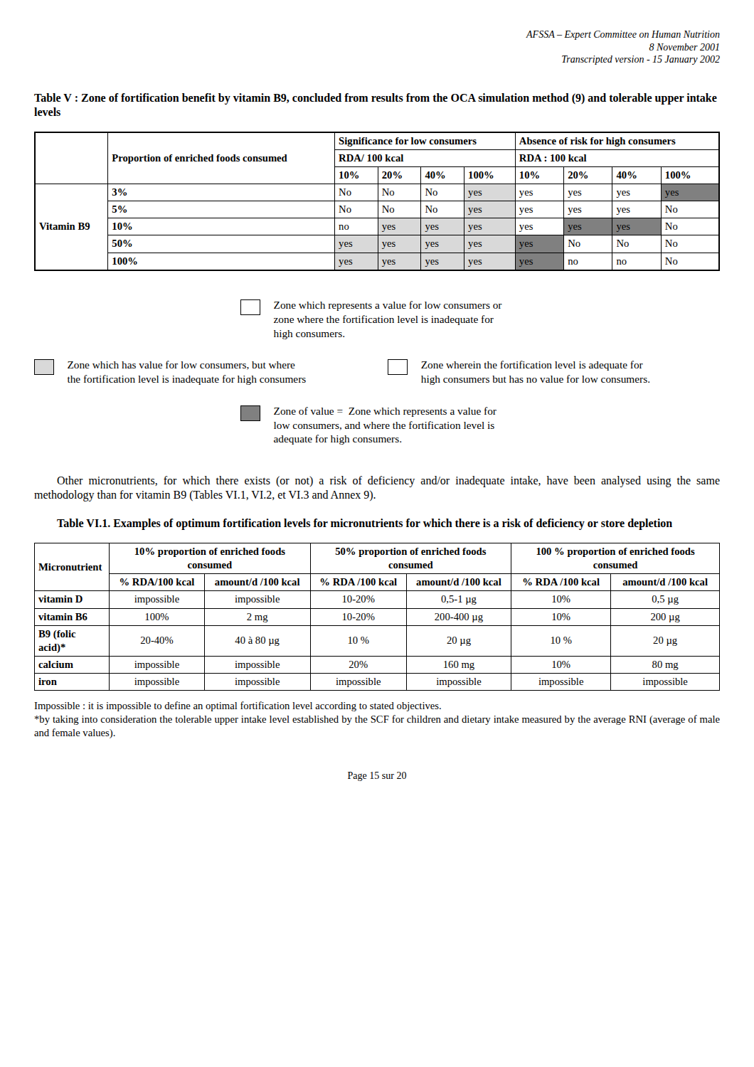AFSSA – Expert Committee on Human Nutrition
8 November 2001
Transcripted version - 15 January 2002
Table V : Zone of fortification benefit by vitamin B9, concluded from results from the OCA simulation method (9) and tolerable upper intake levels
| | Proportion of enriched foods consumed | Significance for low consumers | Absence of risk for high consumers |
| --- | --- | --- | --- |
| RDA/ 100 kcal | RDA : 100 kcal |
| 10% | 20% | 40% | 100% | 10% | 20% | 40% | 100% |
| Vitamin B9 | 3% | No | No | No | yes | yes | yes | yes | yes |
| 5% | No | No | No | yes | yes | yes | yes | No |
| 10% | no | yes | yes | yes | yes | yes | yes | No |
| 50% | yes | yes | yes | yes | yes | No | No | No |
| 100% | yes | yes | yes | yes | yes | no | no | No |
Zone which represents a value for low consumers or zone where the fortification level is inadequate for high consumers.
Zone which has value for low consumers, but where the fortification level is inadequate for high consumers
Zone wherein the fortification level is adequate for high consumers but has no value for low consumers.
Zone of value = Zone which represents a value for low consumers, and where the fortification level is adequate for high consumers.
Other micronutrients, for which there exists (or not) a risk of deficiency and/or inadequate intake, have been analysed using the same methodology than for vitamin B9 (Tables VI.1, VI.2, et VI.3 and Annex 9).
Table VI.1. Examples of optimum fortification levels for micronutrients for which there is a risk of deficiency or store depletion
| Micronutrient | 10% proportion of enriched foods consumed | 50% proportion of enriched foods consumed | 100 % proportion of enriched foods consumed |
| --- | --- | --- | --- |
| % RDA/100 kcal | amount/d /100 kcal | % RDA /100 kcal | amount/d /100 kcal | % RDA /100 kcal | amount/d /100 kcal |
| vitamin D | impossible | impossible | 10-20% | 0,5-1 µg | 10% | 0,5 µg |
| vitamin B6 | 100% | 2 mg | 10-20% | 200-400 µg | 10% | 200 µg |
| B9 (folic acid)* | 20-40% | 40 à 80 µg | 10 % | 20 µg | 10 % | 20 µg |
| calcium | impossible | impossible | 20% | 160 mg | 10% | 80 mg |
| iron | impossible | impossible | impossible | impossible | impossible | impossible |
Impossible : it is impossible to define an optimal fortification level according to stated objectives.
*by taking into consideration the tolerable upper intake level established by the SCF for children and dietary intake measured by the average RNI (average of male and female values).
Page 15 sur 20